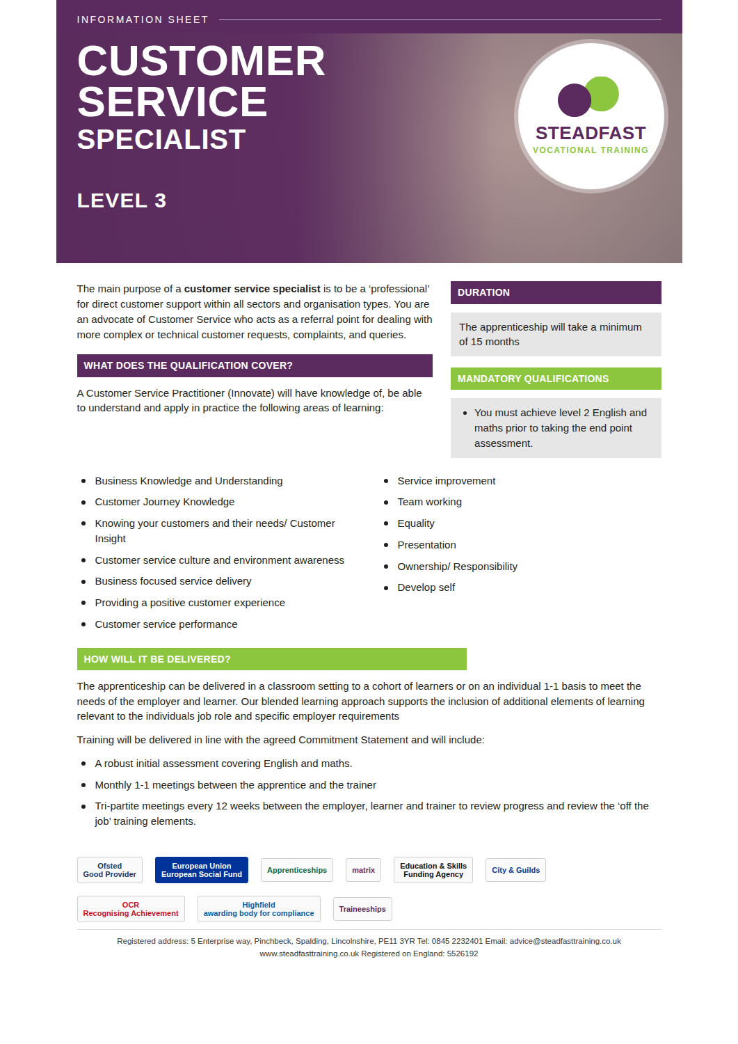Information Sheet
Customer
Service
Specialist
Level 3
STEADFAST
VOCATIONAL TRAINING
The main purpose of a customer service specialist is to be a ‘professional’ for direct customer support within all sectors and organisation types. You are an advocate of Customer Service who acts as a referral point for dealing with more complex or technical customer requests, complaints, and queries.
What does the qualification cover?
A Customer Service Practitioner (Innovate) will have knowledge of, be able to understand and apply in practice the following areas of learning:
Duration
The apprenticeship will take a minimum of 15 months
Mandatory qualifications
You must achieve level 2 English and maths prior to taking the end point assessment.
Business Knowledge and Understanding
Customer Journey Knowledge
Knowing your customers and their needs/ Customer Insight
Customer service culture and environment awareness
Business focused service delivery
Providing a positive customer experience
Customer service performance
Service improvement
Team working
Equality
Presentation
Ownership/ Responsibility
Develop self
How will it be delivered?
The apprenticeship can be delivered in a classroom setting to a cohort of learners or on an individual 1-1 basis to meet the needs of the employer and learner. Our blended learning approach supports the inclusion of additional elements of learning relevant to the individuals job role and specific employer requirements
Training will be delivered in line with the agreed Commitment Statement and will include:
A robust initial assessment covering English and maths.
Monthly 1-1 meetings between the apprentice and the trainer
Tri-partite meetings every 12 weeks between the employer, learner and trainer to review progress and review the ‘off the job’ training elements.
Ofsted
Good Provider
European Union
European Social Fund
Apprenticeships
matrix
Education & Skills
Funding Agency
City & Guilds
OCR
Recognising Achievement
Highfield
awarding body for compliance
Traineeships
Registered address: 5 Enterprise way, Pinchbeck, Spalding, Lincolnshire, PE11 3YR Tel: 0845 2232401 Email: advice@steadfasttraining.co.uk
www.steadfasttraining.co.uk Registered on England: 5526192